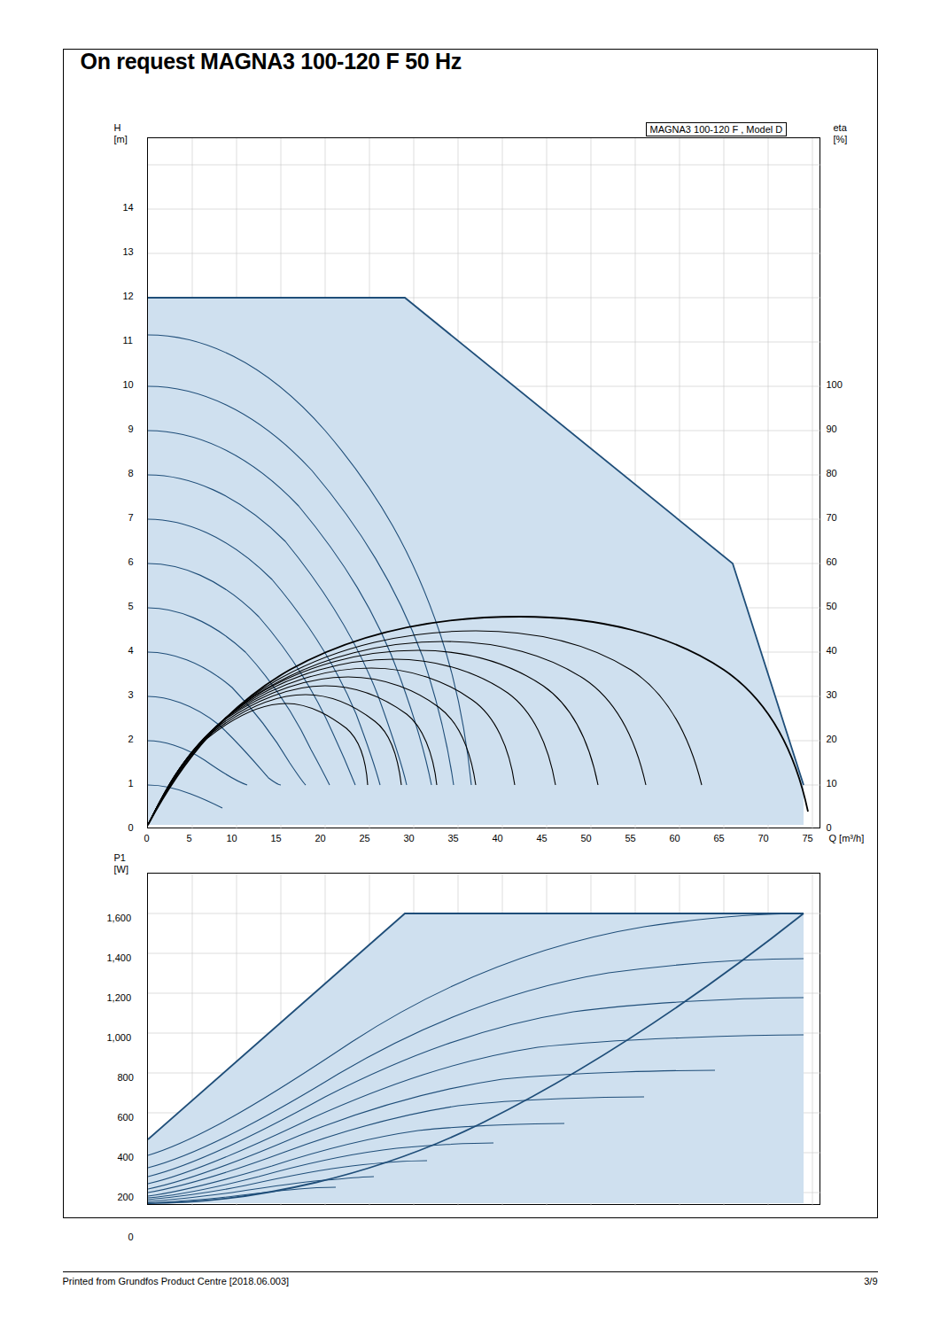On request MAGNA3 100-120 F 50 Hz
MAGNA3 100-120 F , Model D
H
[m]
eta
[%]
14
13
12
11
10
9
8
7
6
5
4
3
2
1
0
100
90
80
70
60
50
40
30
20
10
0
0
5
10
15
20
25
30
35
40
45
50
55
60
65
70
75
Q [m³/h]
P1
[W]
1,600
1,400
1,200
1,000
800
600
400
200
0
Printed from Grundfos Product Centre [2018.06.003] 3/9